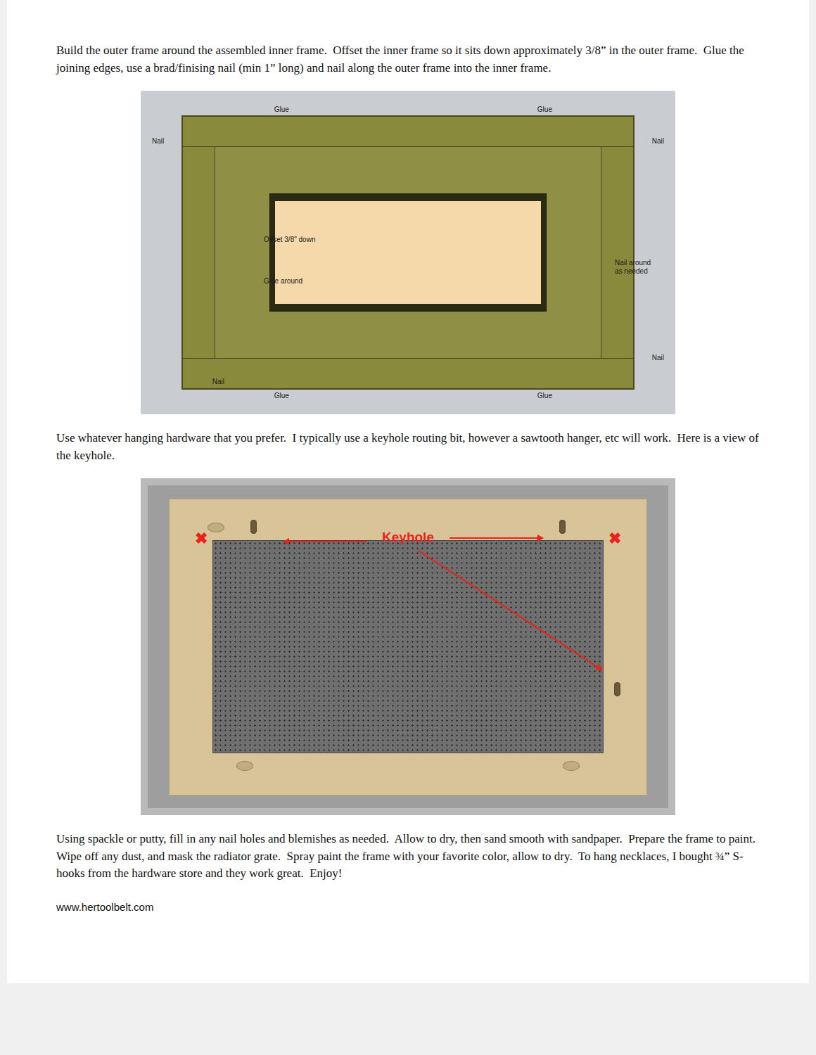Build the outer frame around the assembled inner frame. Offset the inner frame so it sits down approximately 3/8” in the outer frame. Glue the joining edges, use a brad/finising nail (min 1” long) and nail along the outer frame into the inner frame.
Glue Glue Nail Nail Offset 3/8" down Glue around Nail around
as needed Nail Nail Glue Glue
Use whatever hanging hardware that you prefer. I typically use a keyhole routing bit, however a sawtooth hanger, etc will work. Here is a view of the keyhole.
✖ ✖ Keyhole
Using spackle or putty, fill in any nail holes and blemishes as needed. Allow to dry, then sand smooth with sandpaper. Prepare the frame to paint. Wipe off any dust, and mask the radiator grate. Spray paint the frame with your favorite color, allow to dry. To hang necklaces, I bought ¾” S-hooks from the hardware store and they work great. Enjoy!
www.hertoolbelt.com